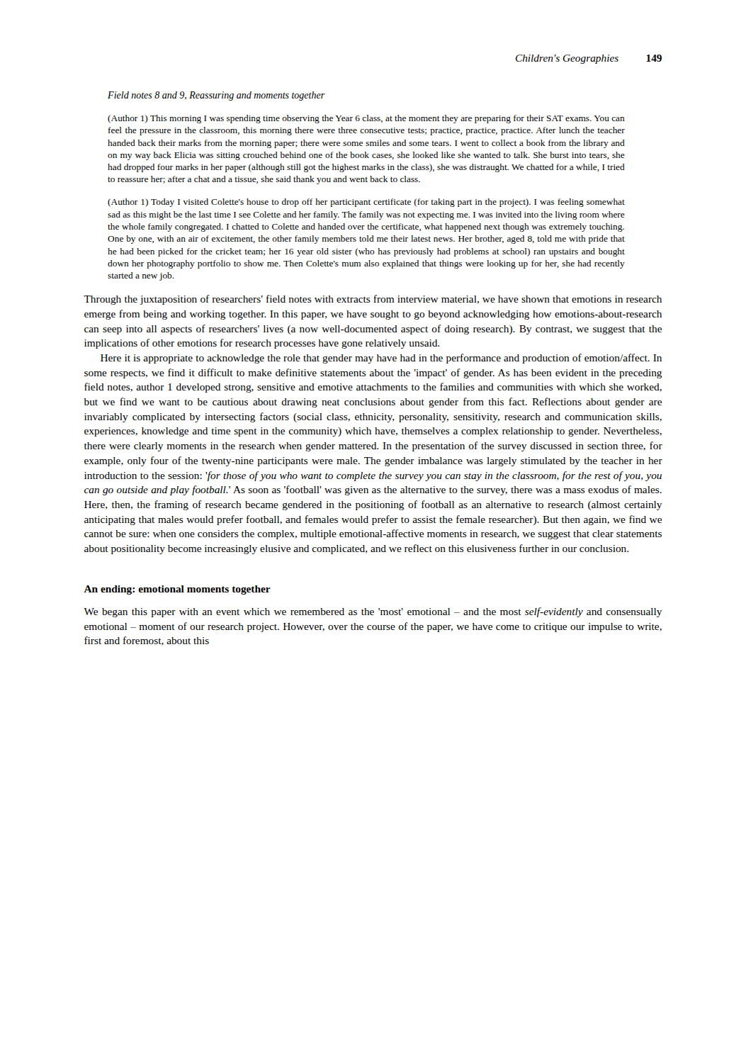Children's Geographies 149
Field notes 8 and 9, Reassuring and moments together
(Author 1) This morning I was spending time observing the Year 6 class, at the moment they are preparing for their SAT exams. You can feel the pressure in the classroom, this morning there were three consecutive tests; practice, practice, practice. After lunch the teacher handed back their marks from the morning paper; there were some smiles and some tears. I went to collect a book from the library and on my way back Elicia was sitting crouched behind one of the book cases, she looked like she wanted to talk. She burst into tears, she had dropped four marks in her paper (although still got the highest marks in the class), she was distraught. We chatted for a while, I tried to reassure her; after a chat and a tissue, she said thank you and went back to class.
(Author 1) Today I visited Colette's house to drop off her participant certificate (for taking part in the project). I was feeling somewhat sad as this might be the last time I see Colette and her family. The family was not expecting me. I was invited into the living room where the whole family congregated. I chatted to Colette and handed over the certificate, what happened next though was extremely touching. One by one, with an air of excitement, the other family members told me their latest news. Her brother, aged 8, told me with pride that he had been picked for the cricket team; her 16 year old sister (who has previously had problems at school) ran upstairs and bought down her photography portfolio to show me. Then Colette's mum also explained that things were looking up for her, she had recently started a new job.
Through the juxtaposition of researchers' field notes with extracts from interview material, we have shown that emotions in research emerge from being and working together. In this paper, we have sought to go beyond acknowledging how emotions-about-research can seep into all aspects of researchers' lives (a now well-documented aspect of doing research). By contrast, we suggest that the implications of other emotions for research processes have gone relatively unsaid.
Here it is appropriate to acknowledge the role that gender may have had in the performance and production of emotion/affect. In some respects, we find it difficult to make definitive statements about the 'impact' of gender. As has been evident in the preceding field notes, author 1 developed strong, sensitive and emotive attachments to the families and communities with which she worked, but we find we want to be cautious about drawing neat conclusions about gender from this fact. Reflections about gender are invariably complicated by intersecting factors (social class, ethnicity, personality, sensitivity, research and communication skills, experiences, knowledge and time spent in the community) which have, themselves a complex relationship to gender. Nevertheless, there were clearly moments in the research when gender mattered. In the presentation of the survey discussed in section three, for example, only four of the twenty-nine participants were male. The gender imbalance was largely stimulated by the teacher in her introduction to the session: 'for those of you who want to complete the survey you can stay in the classroom, for the rest of you, you can go outside and play football.' As soon as 'football' was given as the alternative to the survey, there was a mass exodus of males. Here, then, the framing of research became gendered in the positioning of football as an alternative to research (almost certainly anticipating that males would prefer football, and females would prefer to assist the female researcher). But then again, we find we cannot be sure: when one considers the complex, multiple emotional-affective moments in research, we suggest that clear statements about positionality become increasingly elusive and complicated, and we reflect on this elusiveness further in our conclusion.
An ending: emotional moments together
We began this paper with an event which we remembered as the 'most' emotional – and the most self-evidently and consensually emotional – moment of our research project. However, over the course of the paper, we have come to critique our impulse to write, first and foremost, about this